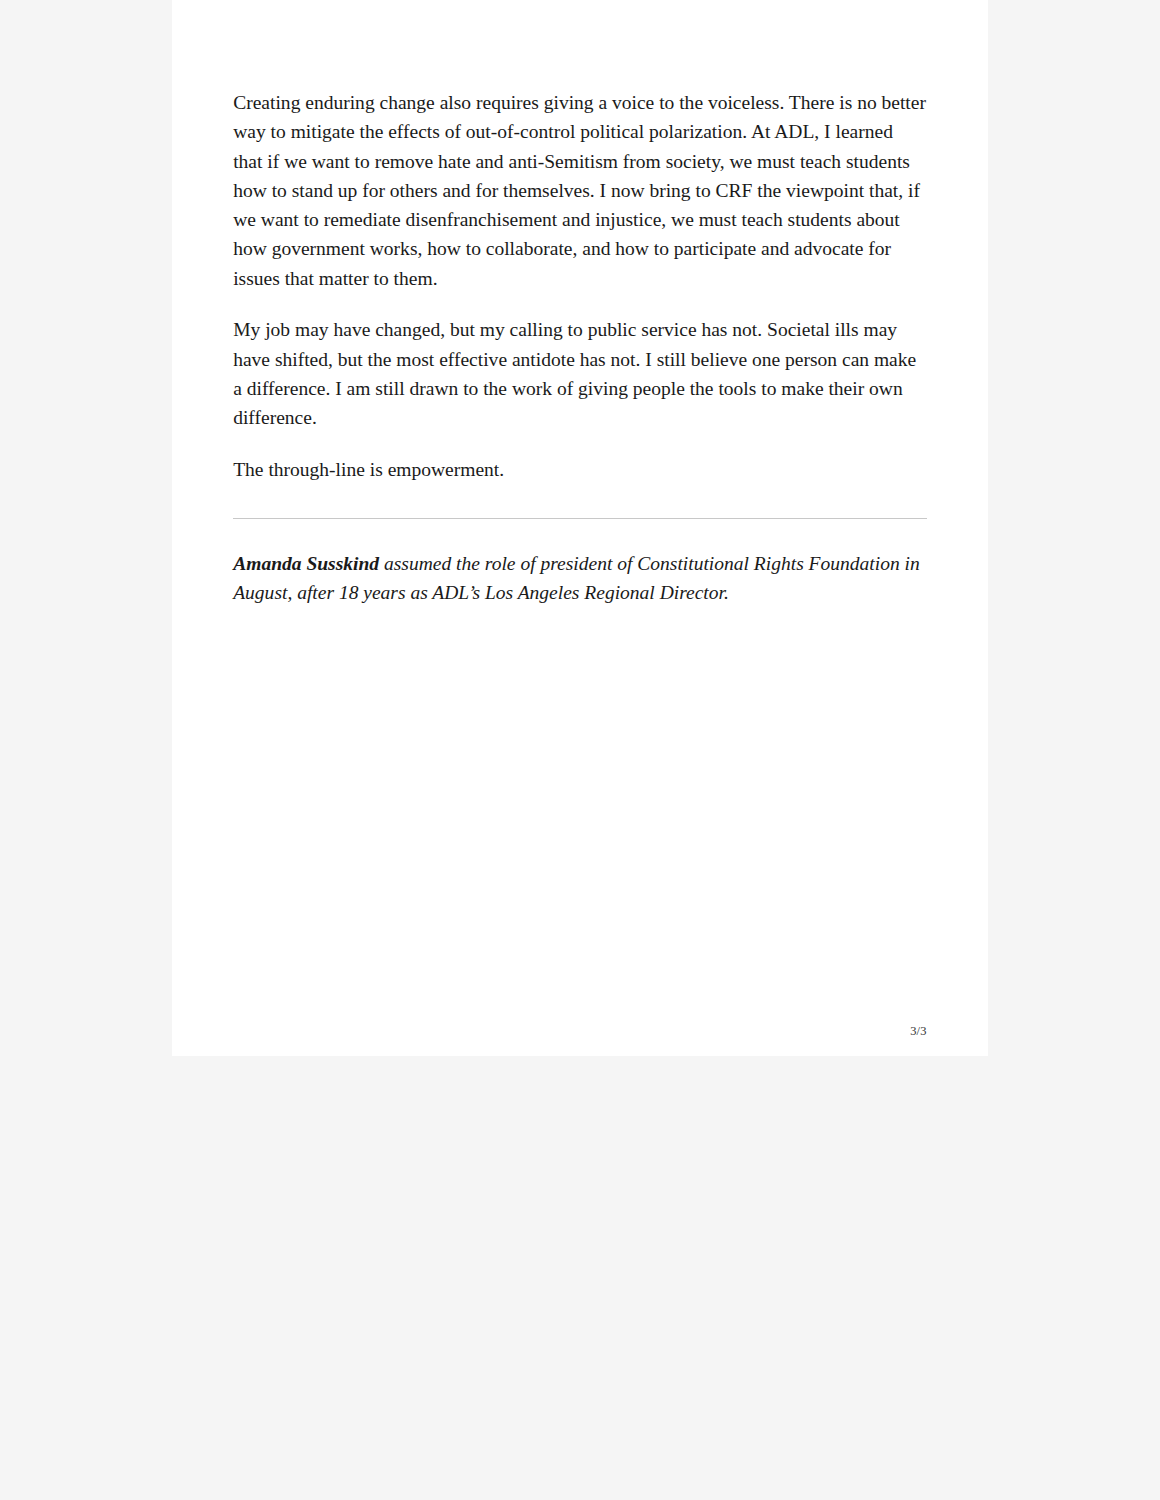Creating enduring change also requires giving a voice to the voiceless. There is no better way to mitigate the effects of out-of-control political polarization. At ADL, I learned that if we want to remove hate and anti-Semitism from society, we must teach students how to stand up for others and for themselves. I now bring to CRF the viewpoint that, if we want to remediate disenfranchisement and injustice, we must teach students about how government works, how to collaborate, and how to participate and advocate for issues that matter to them.
My job may have changed, but my calling to public service has not. Societal ills may have shifted, but the most effective antidote has not. I still believe one person can make a difference. I am still drawn to the work of giving people the tools to make their own difference.
The through-line is empowerment.
Amanda Susskind assumed the role of president of Constitutional Rights Foundation in August, after 18 years as ADL’s Los Angeles Regional Director.
3/3